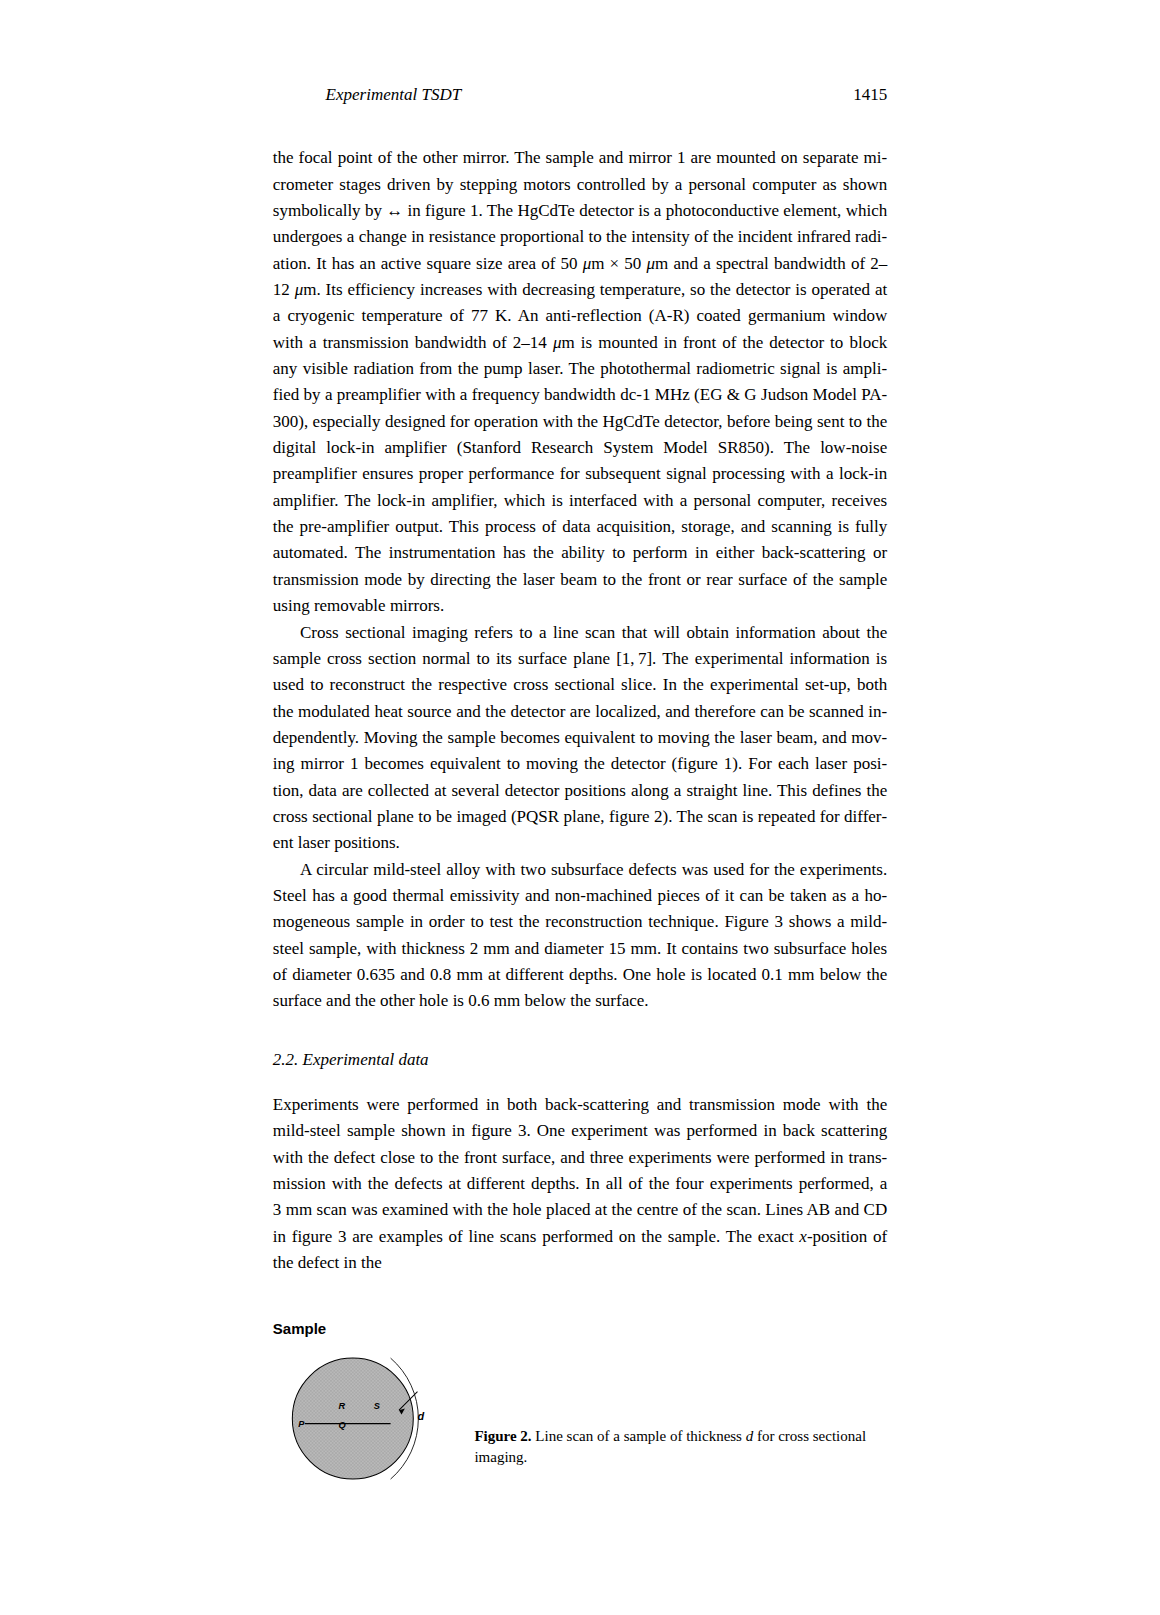Experimental TSDT 1415
the focal point of the other mirror. The sample and mirror 1 are mounted on separate micrometer stages driven by stepping motors controlled by a personal computer as shown symbolically by ↔ in figure 1. The HgCdTe detector is a photoconductive element, which undergoes a change in resistance proportional to the intensity of the incident infrared radiation. It has an active square size area of 50 μm × 50 μm and a spectral bandwidth of 2–12 μm. Its efficiency increases with decreasing temperature, so the detector is operated at a cryogenic temperature of 77 K. An anti-reflection (A-R) coated germanium window with a transmission bandwidth of 2–14 μm is mounted in front of the detector to block any visible radiation from the pump laser. The photothermal radiometric signal is amplified by a preamplifier with a frequency bandwidth dc-1 MHz (EG & G Judson Model PA-300), especially designed for operation with the HgCdTe detector, before being sent to the digital lock-in amplifier (Stanford Research System Model SR850). The low-noise preamplifier ensures proper performance for subsequent signal processing with a lock-in amplifier. The lock-in amplifier, which is interfaced with a personal computer, receives the pre-amplifier output. This process of data acquisition, storage, and scanning is fully automated. The instrumentation has the ability to perform in either back-scattering or transmission mode by directing the laser beam to the front or rear surface of the sample using removable mirrors.
Cross sectional imaging refers to a line scan that will obtain information about the sample cross section normal to its surface plane [1, 7]. The experimental information is used to reconstruct the respective cross sectional slice. In the experimental set-up, both the modulated heat source and the detector are localized, and therefore can be scanned independently. Moving the sample becomes equivalent to moving the laser beam, and moving mirror 1 becomes equivalent to moving the detector (figure 1). For each laser position, data are collected at several detector positions along a straight line. This defines the cross sectional plane to be imaged (PQSR plane, figure 2). The scan is repeated for different laser positions.
A circular mild-steel alloy with two subsurface defects was used for the experiments. Steel has a good thermal emissivity and non-machined pieces of it can be taken as a homogeneous sample in order to test the reconstruction technique. Figure 3 shows a mild-steel sample, with thickness 2 mm and diameter 15 mm. It contains two subsurface holes of diameter 0.635 and 0.8 mm at different depths. One hole is located 0.1 mm below the surface and the other hole is 0.6 mm below the surface.
2.2. Experimental data
Experiments were performed in both back-scattering and transmission mode with the mild-steel sample shown in figure 3. One experiment was performed in back scattering with the defect close to the front surface, and three experiments were performed in transmission with the defects at different depths. In all of the four experiments performed, a 3 mm scan was examined with the hole placed at the centre of the scan. Lines AB and CD in figure 3 are examples of line scans performed on the sample. The exact x-position of the defect in the
Sample
P Q R S d
Figure 2. Line scan of a sample of thickness d for cross sectional imaging.